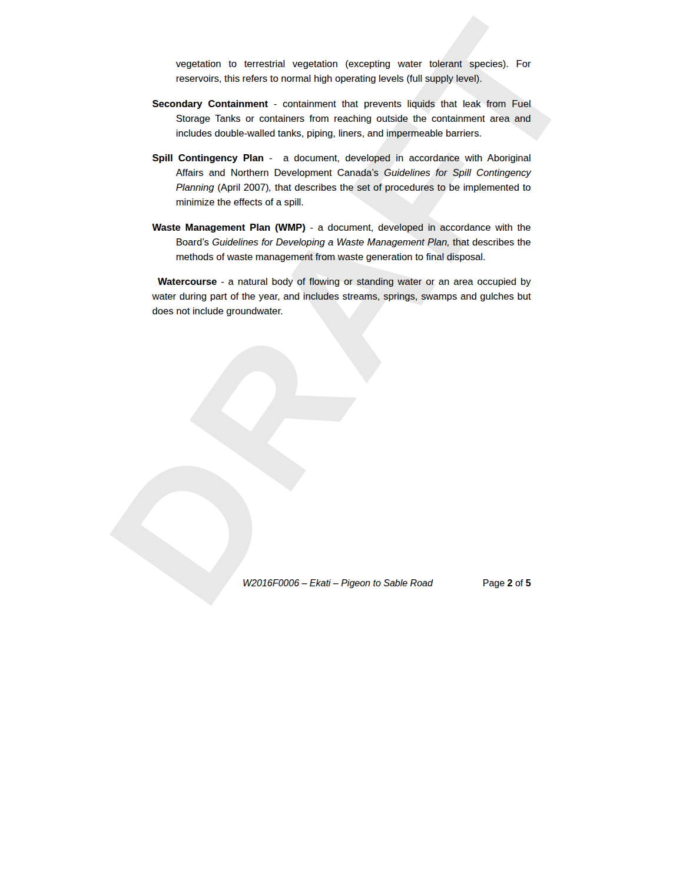DRAFT
vegetation to terrestrial vegetation (excepting water tolerant species). For reservoirs, this refers to normal high operating levels (full supply level).
Secondary Containment - containment that prevents liquids that leak from Fuel Storage Tanks or containers from reaching outside the containment area and includes double-walled tanks, piping, liners, and impermeable barriers.
Spill Contingency Plan - a document, developed in accordance with Aboriginal Affairs and Northern Development Canada’s Guidelines for Spill Contingency Planning (April 2007), that describes the set of procedures to be implemented to minimize the effects of a spill.
Waste Management Plan (WMP) - a document, developed in accordance with the Board’s Guidelines for Developing a Waste Management Plan, that describes the methods of waste management from waste generation to final disposal.
Watercourse - a natural body of flowing or standing water or an area occupied by water during part of the year, and includes streams, springs, swamps and gulches but does not include groundwater.
W2016F0006 – Ekati – Pigeon to Sable Road Page 2 of 5